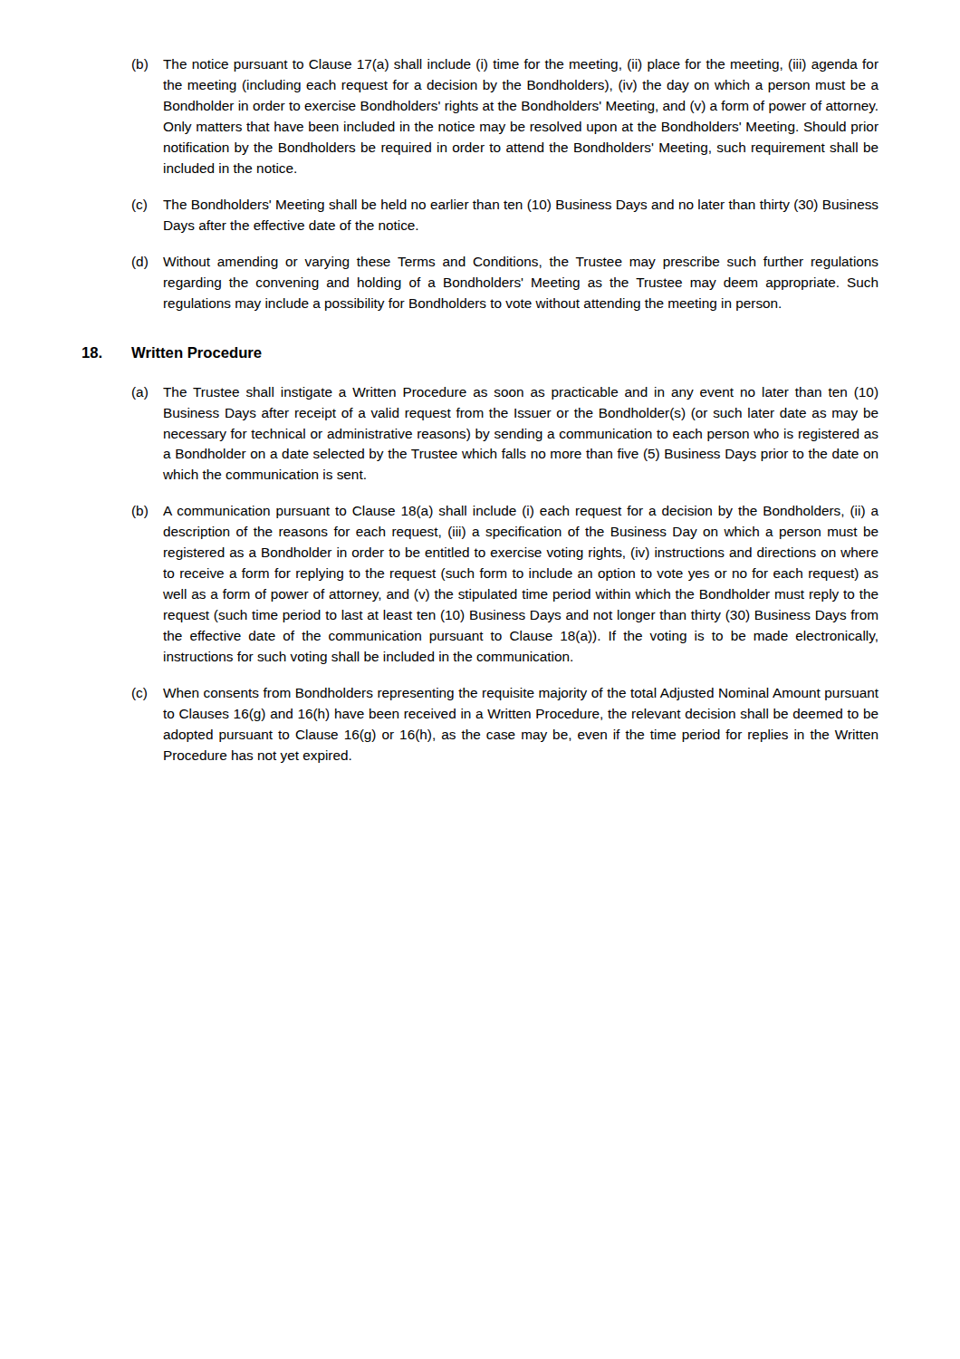(b)
The notice pursuant to Clause 17(a) shall include (i) time for the meeting, (ii) place for the meeting, (iii) agenda for the meeting (including each request for a decision by the Bondholders), (iv) the day on which a person must be a Bondholder in order to exercise Bondholders' rights at the Bondholders' Meeting, and (v) a form of power of attorney. Only matters that have been included in the notice may be resolved upon at the Bondholders' Meeting. Should prior notification by the Bondholders be required in order to attend the Bondholders' Meeting, such requirement shall be included in the notice.
(c)
The Bondholders' Meeting shall be held no earlier than ten (10) Business Days and no later than thirty (30) Business Days after the effective date of the notice.
(d)
Without amending or varying these Terms and Conditions, the Trustee may prescribe such further regulations regarding the convening and holding of a Bondholders' Meeting as the Trustee may deem appropriate. Such regulations may include a possibility for Bondholders to vote without attending the meeting in person.
18. Written Procedure
(a)
The Trustee shall instigate a Written Procedure as soon as practicable and in any event no later than ten (10) Business Days after receipt of a valid request from the Issuer or the Bondholder(s) (or such later date as may be necessary for technical or administrative reasons) by sending a communication to each person who is registered as a Bondholder on a date selected by the Trustee which falls no more than five (5) Business Days prior to the date on which the communication is sent.
(b)
A communication pursuant to Clause 18(a) shall include (i) each request for a decision by the Bondholders, (ii) a description of the reasons for each request, (iii) a specification of the Business Day on which a person must be registered as a Bondholder in order to be entitled to exercise voting rights, (iv) instructions and directions on where to receive a form for replying to the request (such form to include an option to vote yes or no for each request) as well as a form of power of attorney, and (v) the stipulated time period within which the Bondholder must reply to the request (such time period to last at least ten (10) Business Days and not longer than thirty (30) Business Days from the effective date of the communication pursuant to Clause 18(a)). If the voting is to be made electronically, instructions for such voting shall be included in the communication.
(c)
When consents from Bondholders representing the requisite majority of the total Adjusted Nominal Amount pursuant to Clauses 16(g) and 16(h) have been received in a Written Procedure, the relevant decision shall be deemed to be adopted pursuant to Clause 16(g) or 16(h), as the case may be, even if the time period for replies in the Written Procedure has not yet expired.